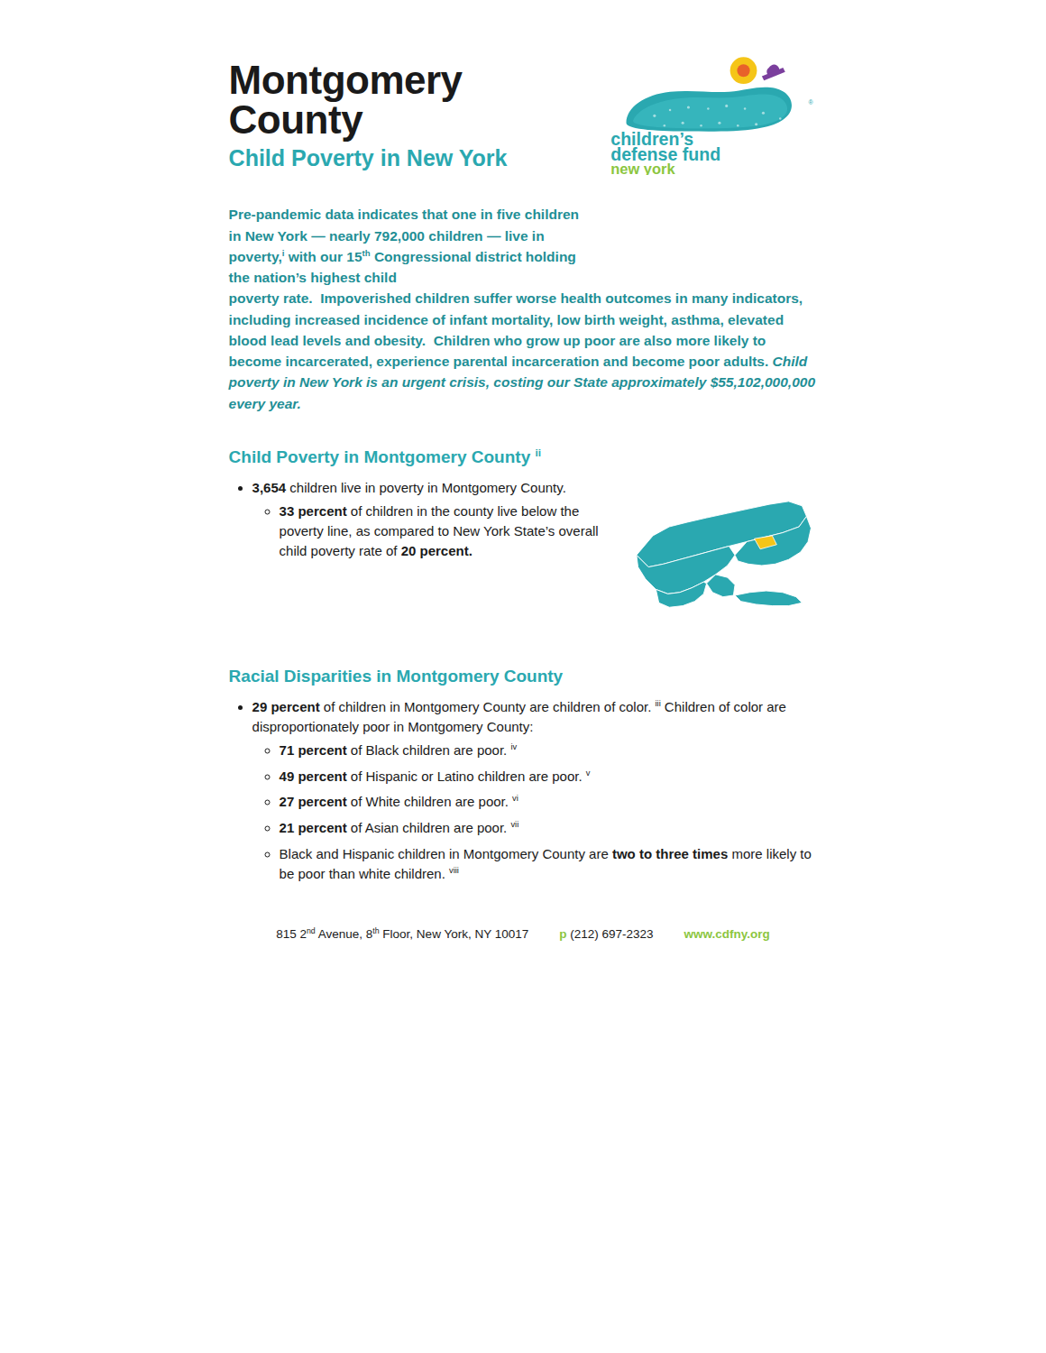Montgomery County
Child Poverty in New York
Children's Defense Fund New York ® children’s defense fund new york
Pre-pandemic data indicates that one in five children in New York — nearly 792,000 children — live in poverty,i with our 15th Congressional district holding the nation’s highest child
poverty rate. Impoverished children suffer worse health outcomes in many indicators, including increased incidence of infant mortality, low birth weight, asthma, elevated blood lead levels and obesity. Children who grow up poor are also more likely to become incarcerated, experience parental incarceration and become poor adults. Child poverty in New York is an urgent crisis, costing our State approximately $55,102,000,000 every year.
Child Poverty in Montgomery County ii
3,654 children live in poverty in Montgomery County.
33 percent of children in the county live below the poverty line, as compared to New York State’s overall child poverty rate of 20 percent.
New York State map, Montgomery County highlighted
Racial Disparities in Montgomery County
29 percent of children in Montgomery County are children of color. iii Children of color are disproportionately poor in Montgomery County:
71 percent of Black children are poor. iv
49 percent of Hispanic or Latino children are poor. v
27 percent of White children are poor. vi
21 percent of Asian children are poor. vii
Black and Hispanic children in Montgomery County are two to three times more likely to be poor than white children. viii
815 2nd Avenue, 8th Floor, New York, NY 10017 p (212) 697-2323 www.cdfny.org